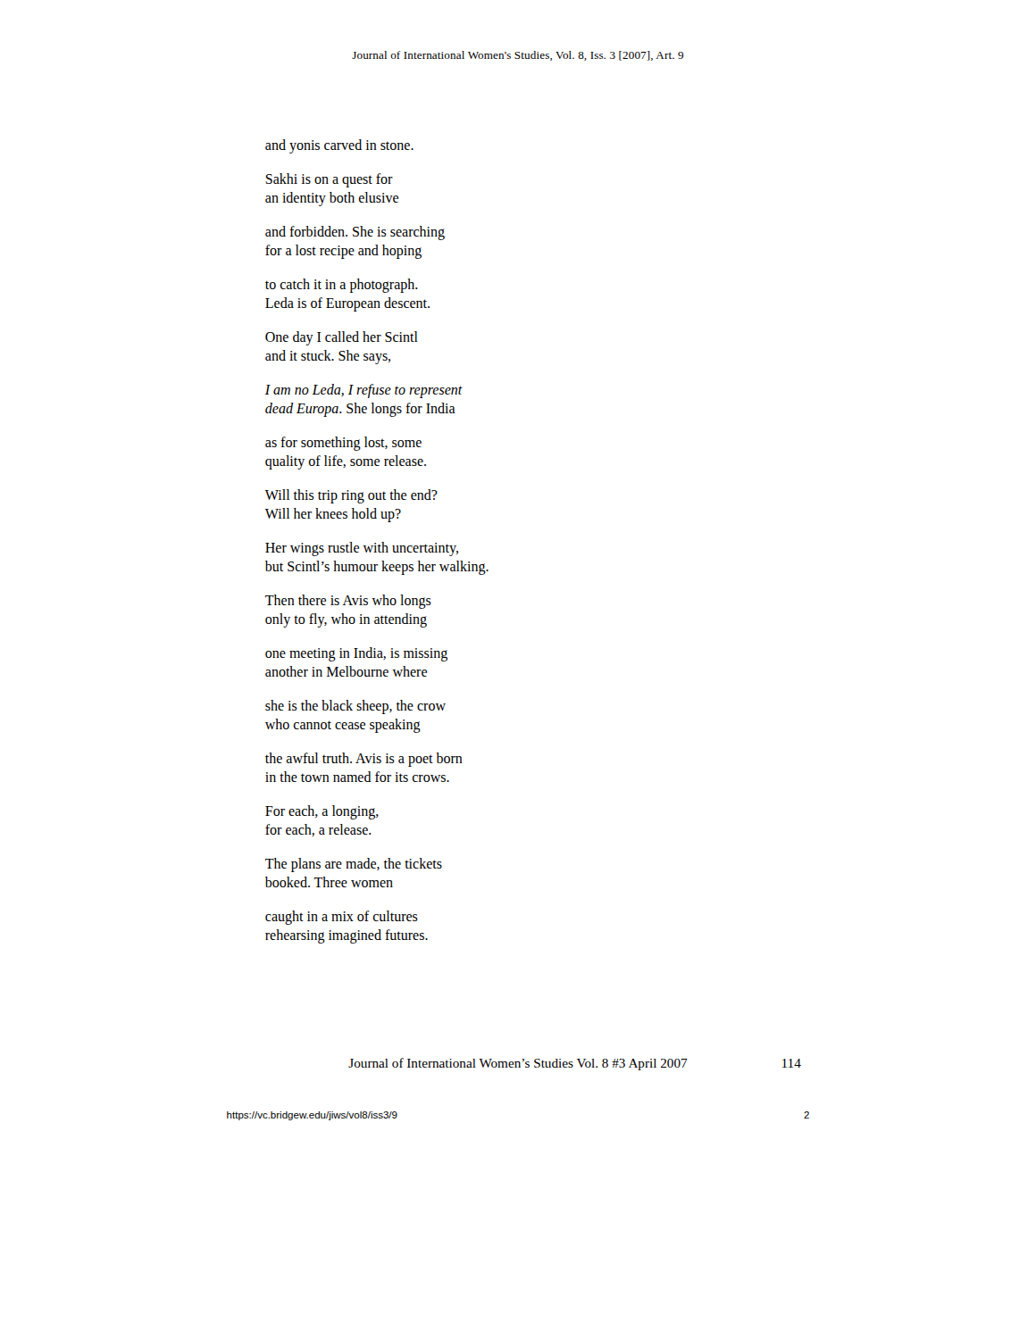Journal of International Women's Studies, Vol. 8, Iss. 3 [2007], Art. 9
and yonis carved in stone.
Sakhi is on a quest for
an identity both elusive
and forbidden. She is searching
for a lost recipe and hoping
to catch it in a photograph.
Leda is of European descent.
One day I called her Scintl
and it stuck. She says,
I am no Leda, I refuse to represent
dead Europa. She longs for India
as for something lost, some
quality of life, some release.
Will this trip ring out the end?
Will her knees hold up?
Her wings rustle with uncertainty,
but Scintl’s humour keeps her walking.
Then there is Avis who longs
only to fly, who in attending
one meeting in India, is missing
another in Melbourne where
she is the black sheep, the crow
who cannot cease speaking
the awful truth. Avis is a poet born
in the town named for its crows.
For each, a longing,
for each, a release.
The plans are made, the tickets
booked. Three women
caught in a mix of cultures
rehearsing imagined futures.
Journal of International Women’s Studies Vol. 8 #3 April 2007 114
https://vc.bridgew.edu/jiws/vol8/iss3/9 2